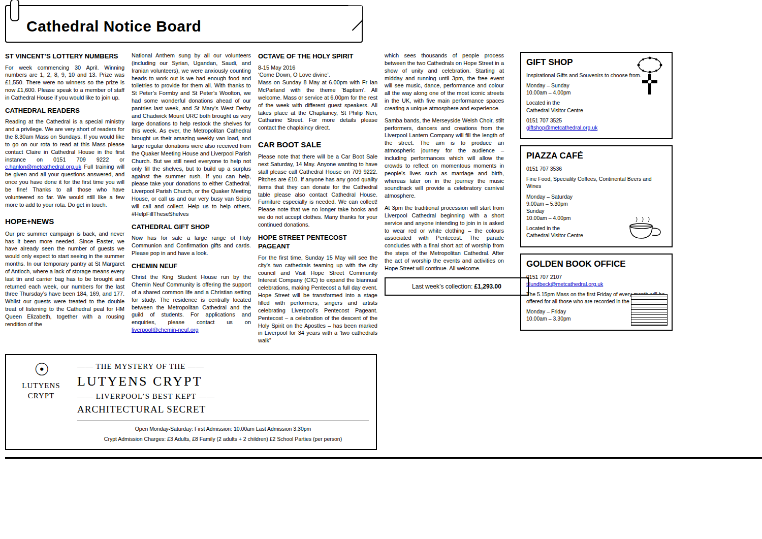Cathedral Notice Board
St Vincent’s Lottery Numbers
For week commencing 30 April. Winning numbers are 1, 2, 8, 9, 10 and 13. Prize was £1,550. There were no winners so the prize is now £1,600. Please speak to a member of staff in Cathedral House if you would like to join up.
Cathedral Readers
Reading at the Cathedral is a special ministry and a privilege. We are very short of readers for the 8.30am Mass on Sundays. If you would like to go on our rota to read at this Mass please contact Claire in Cathedral House in the first instance on 0151 709 9222 or c.hanlon@metcathedral.org.uk Full training will be given and all your questions answered, and once you have done it for the first time you will be fine! Thanks to all those who have volunteered so far. We would still like a few more to add to your rota. Do get in touch.
HOPE+NEWS
Our pre summer campaign is back, and never has it been more needed. Since Easter, we have already seen the number of guests we would only expect to start seeing in the summer months. In our temporary pantry at St Margaret of Antioch, where a lack of storage means every last tin and carrier bag has to be brought and returned each week, our numbers for the last three Thursday’s have been 184, 169, and 177. Whilst our guests were treated to the double treat of listening to the Cathedral peal for HM Queen Elizabeth, together with a rousing rendition of the
National Anthem sung by all our volunteers (including our Syrian, Ugandan, Saudi, and Iranian volunteers), we were anxiously counting heads to work out is we had enough food and toiletries to provide for them all. With thanks to St Peter’s Formby and St Peter’s Woolton, we had some wonderful donations ahead of our pantries last week, and St Mary’s West Derby and Chadwick Mount URC both brought us very large donations to help restock the shelves for this week. As ever, the Metropolitan Cathedral brought us their amazing weekly van load, and large regular donations were also received from the Quaker Meeting House and Liverpool Parish Church. But we still need everyone to help not only fill the shelves, but to build up a surplus against the summer rush. If you can help, please take your donations to either Cathedral, Liverpool Parish Church, or the Quaker Meeting House, or call us and our very busy van Scipio will call and collect. Help us to help others, #HelpFillTheseShelves
Cathedral Gift Shop
Now has for sale a large range of Holy Communion and Confirmation gifts and cards. Please pop in and have a look.
Chemin Neuf
Christ the King Student House run by the Chemin Neuf Community is offering the support of a shared common life and a Christian setting for study. The residence is centrally located between the Metropolitan Cathedral and the guild of students. For applications and enquiries, please contact us on liverpool@chemin-neuf.org
Octave of the Holy Spirit
8-15 May 2016
‘Come Down, O Love divine’.
Mass on Sunday 8 May at 6.00pm with Fr Ian McParland with the theme ‘Baptism’. All welcome. Mass or service at 6.00pm for the rest of the week with different guest speakers. All takes place at the Chaplaincy, St Philip Neri, Catharine Street. For more details please contact the chaplaincy direct.
CAR BOOT SALE
Please note that there will be a Car Boot Sale next Saturday, 14 May. Anyone wanting to have stall please call Cathedral House on 709 9222. Pitches are £10. If anyone has any good quality items that they can donate for the Cathedral table please also contact Cathedral House. Furniture especially is needed. We can collect! Please note that we no longer take books and we do not accept clothes. Many thanks for your continued donations.
Hope Street Pentecost Pageant
For the first time, Sunday 15 May will see the city’s two cathedrals teaming up with the city council and Visit Hope Street Community Interest Company (CIC) to expand the biannual celebrations, making Pentecost a full day event. Hope Street will be transformed into a stage filled with performers, singers and artists celebrating Liverpool’s Pentecost Pageant. Pentecost – a celebration of the descent of the Holy Spirit on the Apostles – has been marked in Liverpool for 34 years with a ‘two cathedrals walk”
which sees thousands of people process between the two Cathedrals on Hope Street in a show of unity and celebration. Starting at midday and running until 3pm, the free event will see music, dance, performance and colour all the way along one of the most iconic streets in the UK, with five main performance spaces creating a unique atmosphere and experience.
Samba bands, the Merseyside Welsh Choir, stilt performers, dancers and creations from the Liverpool Lantern Company will fill the length of the street. The aim is to produce an atmospheric journey for the audience – including performances which will allow the crowds to reflect on momentous moments in people’s lives such as marriage and birth, whereas later on in the journey the music soundtrack will provide a celebratory carnival atmosphere.
At 3pm the traditional procession will start from Liverpool Cathedral beginning with a short service and anyone intending to join in is asked to wear red or white clothing – the colours associated with Pentecost. The parade concludes with a final short act of worship from the steps of the Metropolitan Cathedral. After the act of worship the events and activities on Hope Street will continue. All welcome.
Last week’s collection: £1,293.00
Gift Shop
Inspirational Gifts and Souvenirs to choose from.
Monday – Sunday
10.00am – 4.00pm
Located in the
Cathedral Visitor Centre
0151 707 3525
giftshop@metcathedral.org.uk
Piazza Café
0151 707 3536
Fine Food, Speciality Coffees, Continental Beers and Wines
Monday – Saturday
9.00am – 5.30pm
Sunday
10.00am – 4.00pm
Located in the
Cathedral Visitor Centre
Golden Book Office
0151 707 2107
t.lundbeck@metcathedral.org.uk
The 5.15pm Mass on the first Friday of every month will be offered for all those who are recorded in the Golden Book.
Monday – Friday
10.00am – 3.30pm
☉
LUTYENS
CRYPT
—— THE MYSTERY OF THE ——
LUTYENS CRYPT
—— LIVERPOOL’S BEST KEPT ——
ARCHITECTURAL SECRET
Open Monday-Saturday: First Admission: 10.00am Last Admission 3.30pm
Crypt Admission Charges: £3 Adults, £8 Family (2 adults + 2 children) £2 School Parties (per person)